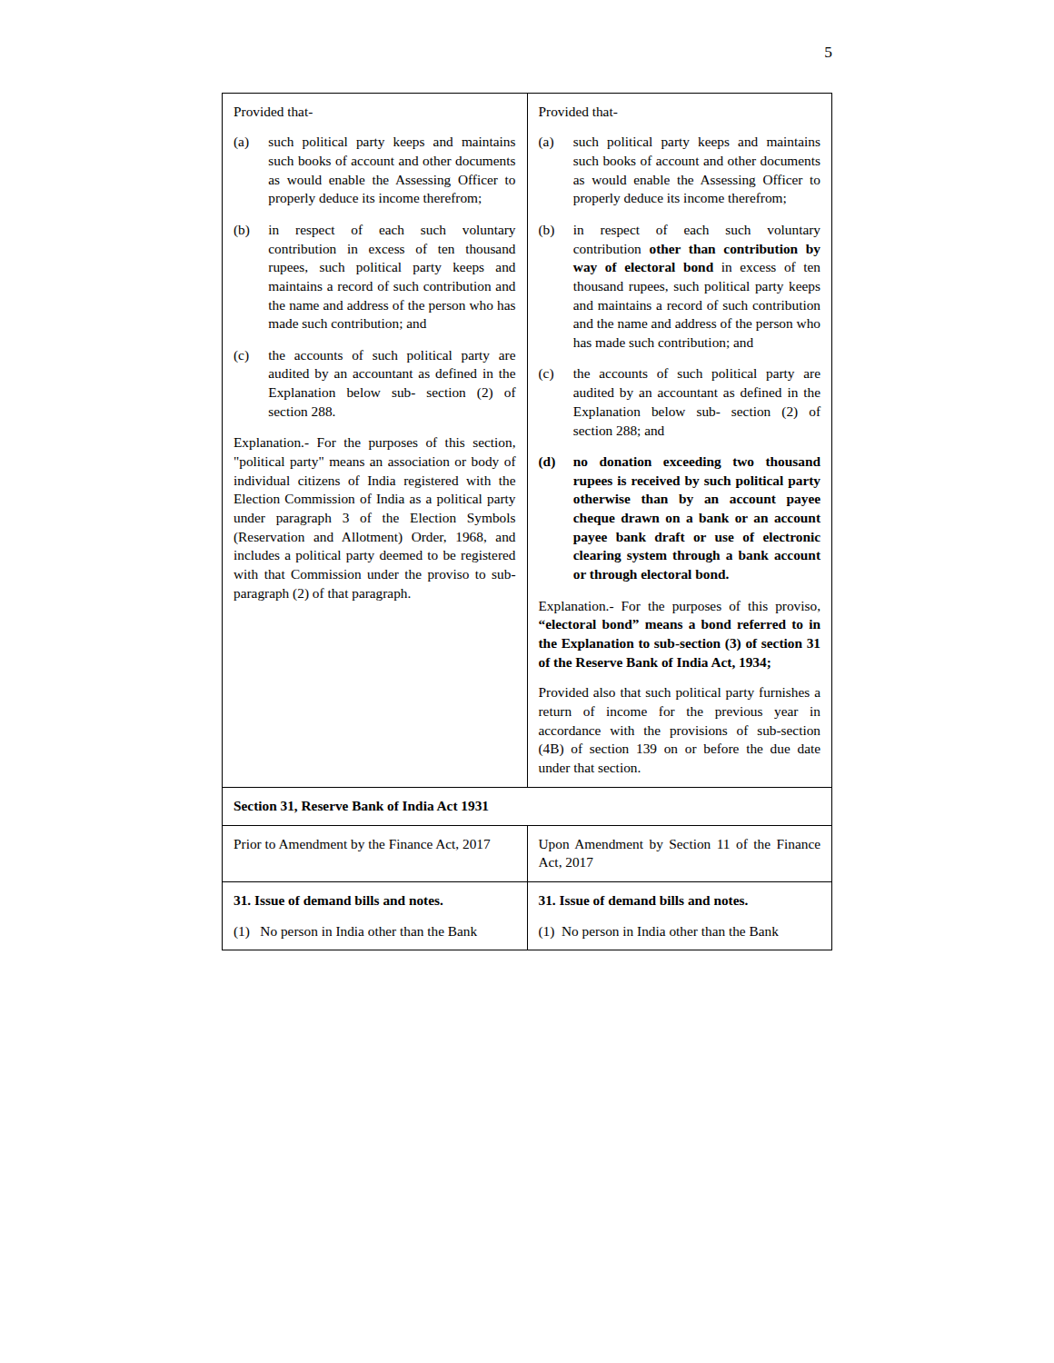5
| Provided that- (a) such political party keeps and maintains such books of account and other documents as would enable the Assessing Officer to properly deduce its income therefrom; (b) in respect of each such voluntary contribution in excess of ten thousand rupees, such political party keeps and maintains a record of such contribution and the name and address of the person who has made such contribution; and (c) the accounts of such political party are audited by an accountant as defined in the Explanation below sub- section (2) of section 288. Explanation.- For the purposes of this section, "political party" means an association or body of individual citizens of India registered with the Election Commission of India as a political party under paragraph 3 of the Election Symbols (Reservation and Allotment) Order, 1968, and includes a political party deemed to be registered with that Commission under the proviso to sub- paragraph (2) of that paragraph. | Provided that- (a) such political party keeps and maintains such books of account and other documents as would enable the Assessing Officer to properly deduce its income therefrom; (b) in respect of each such voluntary contribution other than contribution by way of electoral bond in excess of ten thousand rupees, such political party keeps and maintains a record of such contribution and the name and address of the person who has made such contribution; and (c) the accounts of such political party are audited by an accountant as defined in the Explanation below sub- section (2) of section 288; and (d) no donation exceeding two thousand rupees is received by such political party otherwise than by an account payee cheque drawn on a bank or an account payee bank draft or use of electronic clearing system through a bank account or through electoral bond. Explanation.- For the purposes of this proviso, “electoral bond” means a bond referred to in the Explanation to sub-section (3) of section 31 of the Reserve Bank of India Act, 1934; Provided also that such political party furnishes a return of income for the previous year in accordance with the provisions of sub-section (4B) of section 139 on or before the due date under that section. |
| Section 31, Reserve Bank of India Act 1931 |
| Prior to Amendment by the Finance Act, 2017 | Upon Amendment by Section 11 of the Finance Act, 2017 |
| 31. Issue of demand bills and notes. (1) No person in India other than the Bank | 31. Issue of demand bills and notes. (1) No person in India other than the Bank |